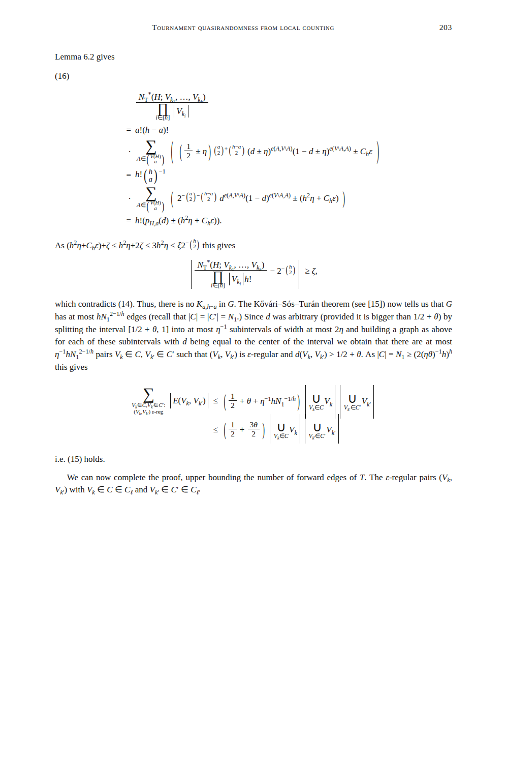Tournament quasirandomness from local counting 203
Lemma 6.2 gives
(16)
| | N T * ( H ; V k 1 , …, V k h ) ∏ i ∈[ h ] V k i |
| = | a !( h − a )! |
| · | ∑ A ∈ ( V ( H ) a ) ( ( 1 2 ± η ) ( a 2 ) + ( h − a 2 ) ( d ± η ) e ( A , V \ A ) (1 − d ± η ) e ( V \ A , A ) ± C h ε ) |
| = | h ! ( h a ) −1 |
| · | ∑ A ∈ ( V ( H ) a ) ( 2 − ( a 2 ) − ( h − a 2 ) d e ( A , V \ A ) (1 − d ) e ( V \ A , A ) ± ( h 2 η + C h ε ) ) |
| = | h !( p H , a ( d ) ± ( h 2 η + C h ε )). |
As (h2η+Chε)+ζ ≤ h2η+2ζ ≤ 3h2η < ξ2−(h 2) this gives
NT*(H; Vk1, …, Vkh) ∏i∈[h] Vki h! − 2−(h 2) ≥ ζ,
which contradicts (14). Thus, there is no Ka,h−a in G. The Kővári–Sós–Turán theorem (see [15]) now tells us that G has at most hN12−1/h edges (recall that |C| = |C′| = N1.) Since d was arbitrary (provided it is bigger than 1/2 + θ) by splitting the interval [1/2 + θ, 1] into at most η−1 subintervals of width at most 2η and building a graph as above for each of these subintervals with d being equal to the center of the interval we obtain that there are at most η−1hN12−1/h pairs Vk ∈ C, Vk′ ∈ C′ such that (Vk, Vk′) is ε-regular and d(Vk, Vk′) > 1/2 + θ. As |C| = N1 ≥ (2(ηθ)−1h)h this gives
| ∑ V k ∈ C , V k ′ ∈ C ′: ( V k , V k ′ ) ε -reg E ( V k , V k ′ ) | ≤ | ( 1 2 + θ + η −1 hN 1 −1/ h ) ∪ V k ∈ C V k ∪ V k ′ ∈ C ′ V k ′ |
| | ≤ | ( 1 2 + 3 θ 2 ) ∪ V k ∈ C V k ∪ V k ′ ∈ C ′ V k ′ |
i.e. (15) holds.
We can now complete the proof, upper bounding the number of forward edges of T. The ε-regular pairs (Vk, Vk′) with Vk ∈ C ∈ Cℓ and Vk′ ∈ C′ ∈ Cℓ′